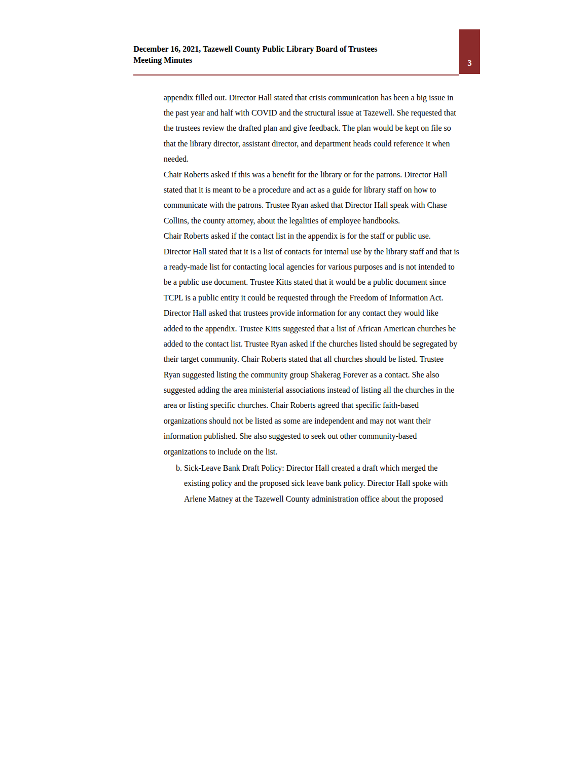December 16, 2021, Tazewell County Public Library Board of Trustees Meeting Minutes
3
appendix filled out. Director Hall stated that crisis communication has been a big issue in the past year and half with COVID and the structural issue at Tazewell. She requested that the trustees review the drafted plan and give feedback. The plan would be kept on file so that the library director, assistant director, and department heads could reference it when needed.
Chair Roberts asked if this was a benefit for the library or for the patrons. Director Hall stated that it is meant to be a procedure and act as a guide for library staff on how to communicate with the patrons. Trustee Ryan asked that Director Hall speak with Chase Collins, the county attorney, about the legalities of employee handbooks.
Chair Roberts asked if the contact list in the appendix is for the staff or public use. Director Hall stated that it is a list of contacts for internal use by the library staff and that is a ready-made list for contacting local agencies for various purposes and is not intended to be a public use document. Trustee Kitts stated that it would be a public document since TCPL is a public entity it could be requested through the Freedom of Information Act.
Director Hall asked that trustees provide information for any contact they would like added to the appendix. Trustee Kitts suggested that a list of African American churches be added to the contact list. Trustee Ryan asked if the churches listed should be segregated by their target community. Chair Roberts stated that all churches should be listed. Trustee Ryan suggested listing the community group Shakerag Forever as a contact. She also suggested adding the area ministerial associations instead of listing all the churches in the area or listing specific churches. Chair Roberts agreed that specific faith-based organizations should not be listed as some are independent and may not want their information published. She also suggested to seek out other community-based organizations to include on the list.
Sick-Leave Bank Draft Policy: Director Hall created a draft which merged the existing policy and the proposed sick leave bank policy. Director Hall spoke with Arlene Matney at the Tazewell County administration office about the proposed